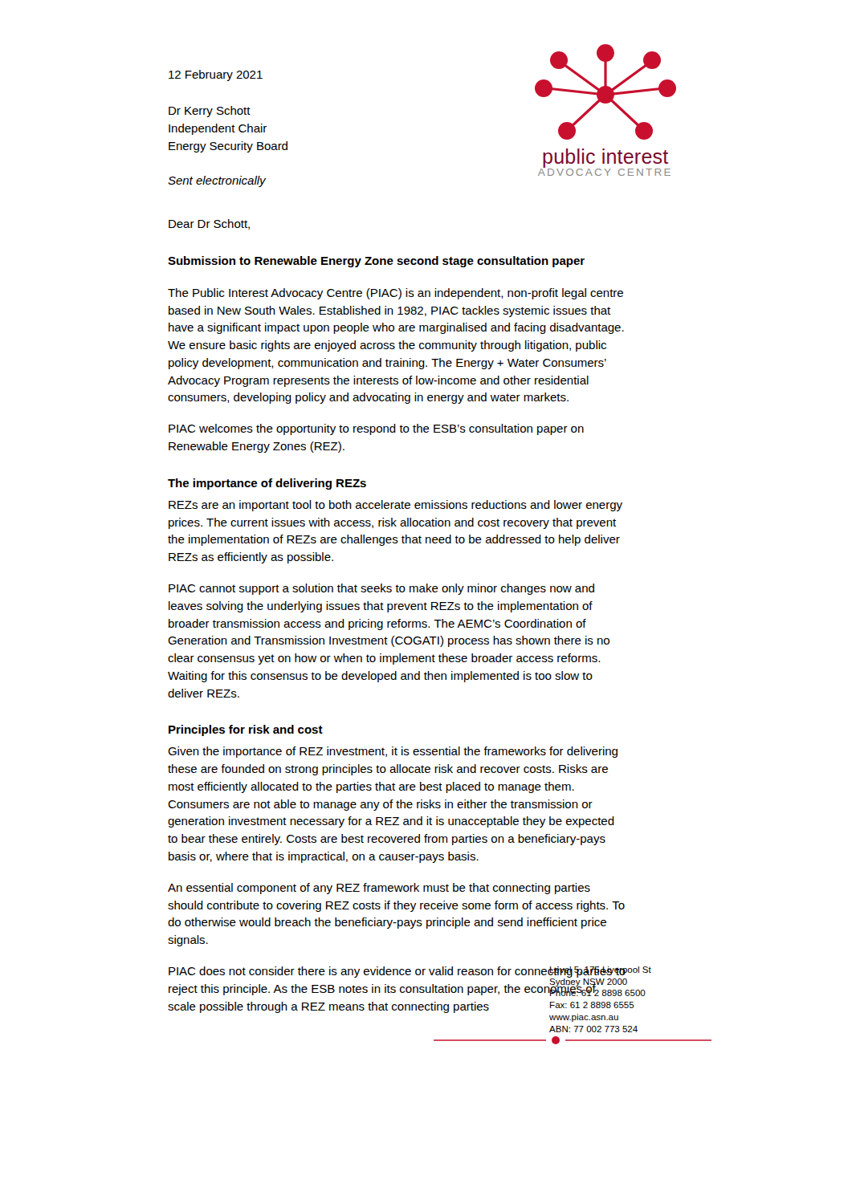public interest
ADVOCACY CENTRE
12 February 2021
Dr Kerry Schott
Independent Chair
Energy Security Board
Sent electronically
Dear Dr Schott,
Submission to Renewable Energy Zone second stage consultation paper
The Public Interest Advocacy Centre (PIAC) is an independent, non-profit legal centre based in New South Wales. Established in 1982, PIAC tackles systemic issues that have a significant impact upon people who are marginalised and facing disadvantage. We ensure basic rights are enjoyed across the community through litigation, public policy development, communication and training. The Energy + Water Consumers’ Advocacy Program represents the interests of low-income and other residential consumers, developing policy and advocating in energy and water markets.
PIAC welcomes the opportunity to respond to the ESB’s consultation paper on Renewable Energy Zones (REZ).
The importance of delivering REZs
REZs are an important tool to both accelerate emissions reductions and lower energy prices. The current issues with access, risk allocation and cost recovery that prevent the implementation of REZs are challenges that need to be addressed to help deliver REZs as efficiently as possible.
PIAC cannot support a solution that seeks to make only minor changes now and leaves solving the underlying issues that prevent REZs to the implementation of broader transmission access and pricing reforms. The AEMC’s Coordination of Generation and Transmission Investment (COGATI) process has shown there is no clear consensus yet on how or when to implement these broader access reforms. Waiting for this consensus to be developed and then implemented is too slow to deliver REZs.
Principles for risk and cost
Given the importance of REZ investment, it is essential the frameworks for delivering these are founded on strong principles to allocate risk and recover costs. Risks are most efficiently allocated to the parties that are best placed to manage them. Consumers are not able to manage any of the risks in either the transmission or generation investment necessary for a REZ and it is unacceptable they be expected to bear these entirely. Costs are best recovered from parties on a beneficiary-pays basis or, where that is impractical, on a causer-pays basis.
An essential component of any REZ framework must be that connecting parties should contribute to covering REZ costs if they receive some form of access rights. To do otherwise would breach the beneficiary-pays principle and send inefficient price signals.
PIAC does not consider there is any evidence or valid reason for connecting parties to reject this principle. As the ESB notes in its consultation paper, the economies of scale possible through a REZ means that connecting parties
Level 5, 175 Liverpool St
Sydney NSW 2000
Phone: 61 2 8898 6500
Fax: 61 2 8898 6555
www.piac.asn.au
ABN: 77 002 773 524